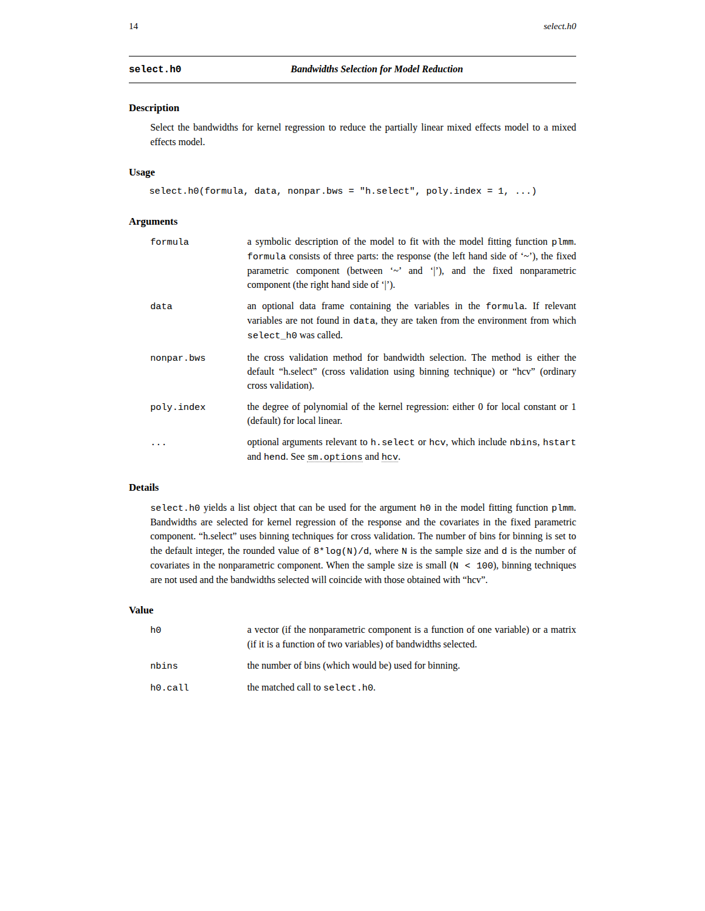14 select.h0
select.h0 Bandwidths Selection for Model Reduction
Description
Select the bandwidths for kernel regression to reduce the partially linear mixed effects model to a mixed effects model.
Usage
select.h0(formula, data, nonpar.bws = "h.select", poly.index = 1, ...)
Arguments
formula
a symbolic description of the model to fit with the model fitting function plmm. formula consists of three parts: the response (the left hand side of ‘~’), the fixed parametric component (between ‘~’ and ‘|’), and the fixed nonparametric component (the right hand side of ‘|’).
data
an optional data frame containing the variables in the formula. If relevant variables are not found in data, they are taken from the environment from which select_h0 was called.
nonpar.bws
the cross validation method for bandwidth selection. The method is either the default “h.select” (cross validation using binning technique) or “hcv” (ordinary cross validation).
poly.index
the degree of polynomial of the kernel regression: either 0 for local constant or 1 (default) for local linear.
...
optional arguments relevant to h.select or hcv, which include nbins, hstart and hend. See sm.options and hcv.
Details
select.h0 yields a list object that can be used for the argument h0 in the model fitting function plmm. Bandwidths are selected for kernel regression of the response and the covariates in the fixed parametric component. “h.select” uses binning techniques for cross validation. The number of bins for binning is set to the default integer, the rounded value of 8*log(N)/d, where N is the sample size and d is the number of covariates in the nonparametric component. When the sample size is small (N < 100), binning techniques are not used and the bandwidths selected will coincide with those obtained with “hcv”.
Value
h0
a vector (if the nonparametric component is a function of one variable) or a matrix (if it is a function of two variables) of bandwidths selected.
nbins
the number of bins (which would be) used for binning.
h0.call
the matched call to select.h0.